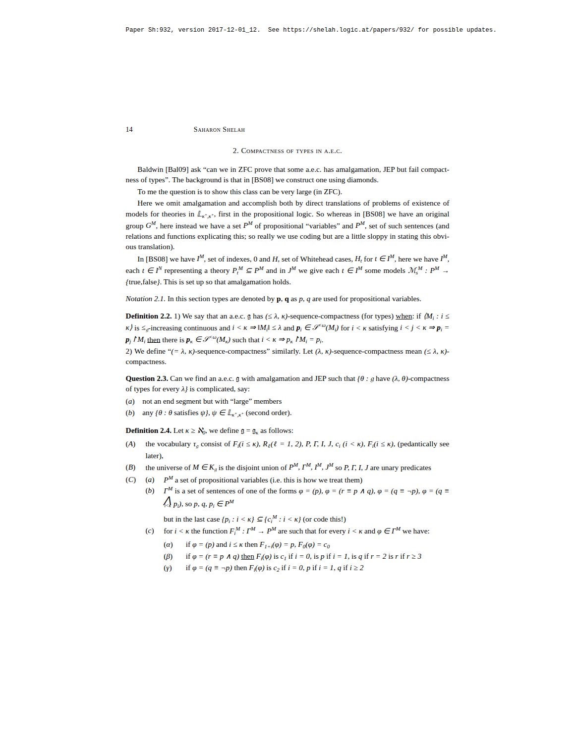Paper Sh:932, version 2017-12-01_12. See https://shelah.logic.at/papers/932/ for possible updates.
14 Saharon Shelah
2. Compactness of types in a.e.c.
Baldwin [Bal09] ask “can we in ZFC prove that some a.e.c. has amalgamation, JEP but fail compactness of types”. The background is that in [BS08] we construct one using diamonds.
To me the question is to show this class can be very large (in ZFC).
Here we omit amalgamation and accomplish both by direct translations of problems of existence of models for theories in 𝕃κ+,κ+, first in the propositional logic. So whereas in [BS08] we have an original group GM, here instead we have a set PM of propositional “variables” and PM, set of such sentences (and relations and functions explicating this; so really we use coding but are a little sloppy in stating this obvious translation).
In [BS08] we have IM, set of indexes, 0 and H, set of Whitehead cases, Ht for t ∈ IM, here we have IM, each t ∈ IN representing a theory PtM ⊆ PM and in JM we give each t ∈ IM some models ℳsM : PM → {true,false}. This is set up so that amalgamation holds.
Notation 2.1. In this section types are denoted by p, q as p, q are used for propositional variables.
Definition 2.2. 1) We say that an a.e.c. 𝔤 has (≤ λ, κ)-sequence-compactness (for types) when: if ⟨Mi : i ≤ κ⟩ is ≤𝔤-increasing continuous and i < κ ⇒ ‖Mi‖ ≤ λ and pi ∈ 𝒮<ω(Mi) for i < κ satisfying i < j < κ ⇒ pi = pj↾Mi then there is pκ ∈ 𝒮<ω(Mκ) such that i < κ ⇒ pκ↾Mi = pi.
2) We define “(= λ, κ)-sequence-compactness” similarly. Let (λ, κ)-sequence-compactness mean (≤ λ, κ)-compactness.
Question 2.3. Can we find an a.e.c. 𝔤 with amalgamation and JEP such that {θ : 𝔤 have (λ, θ)-compactness of types for every λ} is complicated, say:
(a) not an end segment but with “large” members
(b) any {θ : θ satisfies ψ}, ψ ∈ 𝕃κ+,κ+ (second order).
Definition 2.4. Let κ ≥ ℵ0, we define 𝔤 = 𝔤κ as follows:
(A) the vocabulary τ𝔤 consist of Fi(i ≤ κ), Rℓ(ℓ = 1, 2), P, Γ, I, J, ci (i < κ), Fi(i ≤ κ), (pedantically see later),
(B) the universe of M ∈ K𝔤 is the disjoint union of PM, ΓM, IM, JM so P, Γ, I, J are unary predicates
(C)
(a) PM a set of propositional variables (i.e. this is how we treat them)
(b) ΓM is a set of sentences of one of the forms φ = (p), φ = (r ≡ p ∧ q), φ = (q ≡ ¬p), φ = (q ≡ ⋀i<κ pi), so p, q, pi ∈ PM
but in the last case {pi : i < κ} ⊆ {ciM : i < κ} (or code this!)
(c) for i < κ the function FiM : ΓM → PM are such that for every i < κ and φ ∈ ΓM we have:
(α) if φ = (p) and i ≤ κ then F1+i(φ) = p, F0(φ) = c0
(β) if φ = (r ≡ p ∧ q) then Fi(φ) is c1 if i = 0, is p if i = 1, is q if r = 2 is r if r ≥ 3
(γ) if φ = (q ≡ ¬p) then Fi(φ) is c2 if i = 0, p if i = 1, q if i ≥ 2